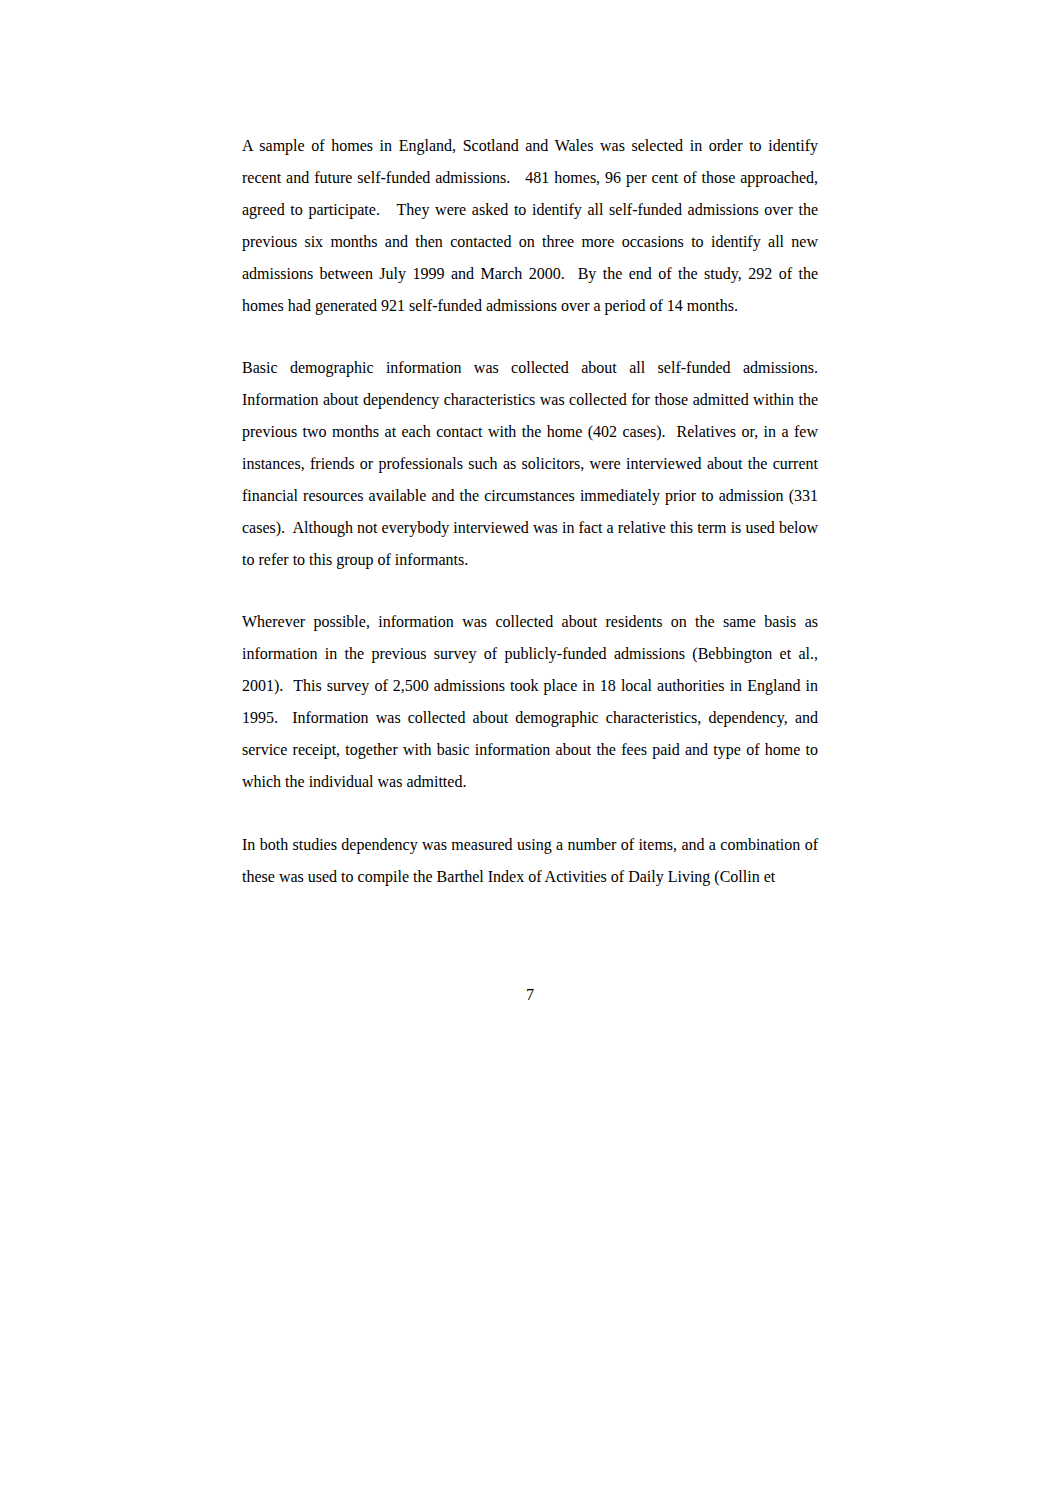A sample of homes in England, Scotland and Wales was selected in order to identify recent and future self-funded admissions. 481 homes, 96 per cent of those approached, agreed to participate. They were asked to identify all self-funded admissions over the previous six months and then contacted on three more occasions to identify all new admissions between July 1999 and March 2000. By the end of the study, 292 of the homes had generated 921 self-funded admissions over a period of 14 months.
Basic demographic information was collected about all self-funded admissions. Information about dependency characteristics was collected for those admitted within the previous two months at each contact with the home (402 cases). Relatives or, in a few instances, friends or professionals such as solicitors, were interviewed about the current financial resources available and the circumstances immediately prior to admission (331 cases). Although not everybody interviewed was in fact a relative this term is used below to refer to this group of informants.
Wherever possible, information was collected about residents on the same basis as information in the previous survey of publicly-funded admissions (Bebbington et al., 2001). This survey of 2,500 admissions took place in 18 local authorities in England in 1995. Information was collected about demographic characteristics, dependency, and service receipt, together with basic information about the fees paid and type of home to which the individual was admitted.
In both studies dependency was measured using a number of items, and a combination of these was used to compile the Barthel Index of Activities of Daily Living (Collin et
7